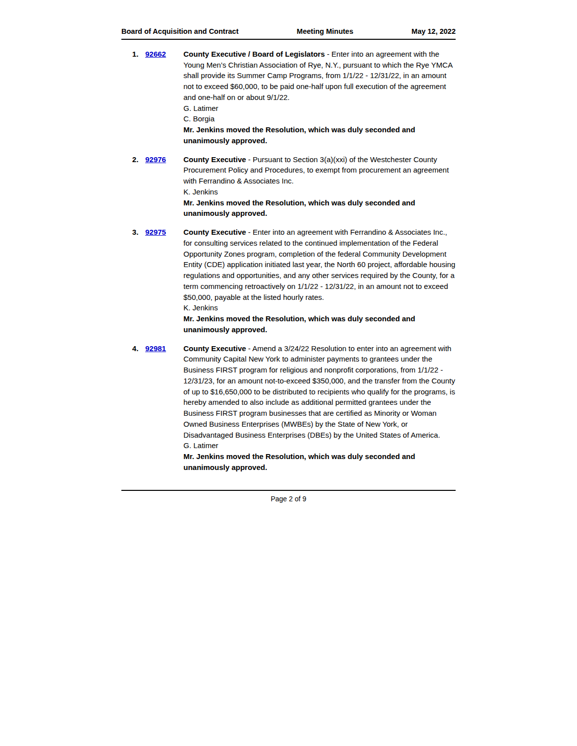Board of Acquisition and Contract
Meeting Minutes
May 12, 2022
1.
92662
County Executive / Board of Legislators - Enter into an agreement with the Young Men’s Christian Association of Rye, N.Y., pursuant to which the Rye YMCA shall provide its Summer Camp Programs, from 1/1/22 - 12/31/22, in an amount not to exceed $60,000, to be paid one-half upon full execution of the agreement and one-half on or about 9/1/22.
G. Latimer C. Borgia
Mr. Jenkins moved the Resolution, which was duly seconded and unanimously approved.
2.
92976
County Executive - Pursuant to Section 3(a)(xxi) of the Westchester County Procurement Policy and Procedures, to exempt from procurement an agreement with Ferrandino & Associates Inc.
K. Jenkins
Mr. Jenkins moved the Resolution, which was duly seconded and unanimously approved.
3.
92975
County Executive - Enter into an agreement with Ferrandino & Associates Inc., for consulting services related to the continued implementation of the Federal Opportunity Zones program, completion of the federal Community Development Entity (CDE) application initiated last year, the North 60 project, affordable housing regulations and opportunities, and any other services required by the County, for a term commencing retroactively on 1/1/22 - 12/31/22, in an amount not to exceed $50,000, payable at the listed hourly rates.
K. Jenkins
Mr. Jenkins moved the Resolution, which was duly seconded and unanimously approved.
4.
92981
County Executive - Amend a 3/24/22 Resolution to enter into an agreement with Community Capital New York to administer payments to grantees under the Business FIRST program for religious and nonprofit corporations, from 1/1/22 - 12/31/23, for an amount not-to-exceed $350,000, and the transfer from the County of up to $16,650,000 to be distributed to recipients who qualify for the programs, is hereby amended to also include as additional permitted grantees under the Business FIRST program businesses that are certified as Minority or Woman Owned Business Enterprises (MWBEs) by the State of New York, or Disadvantaged Business Enterprises (DBEs) by the United States of America.
G. Latimer
Mr. Jenkins moved the Resolution, which was duly seconded and unanimously approved.
Page 2 of 9